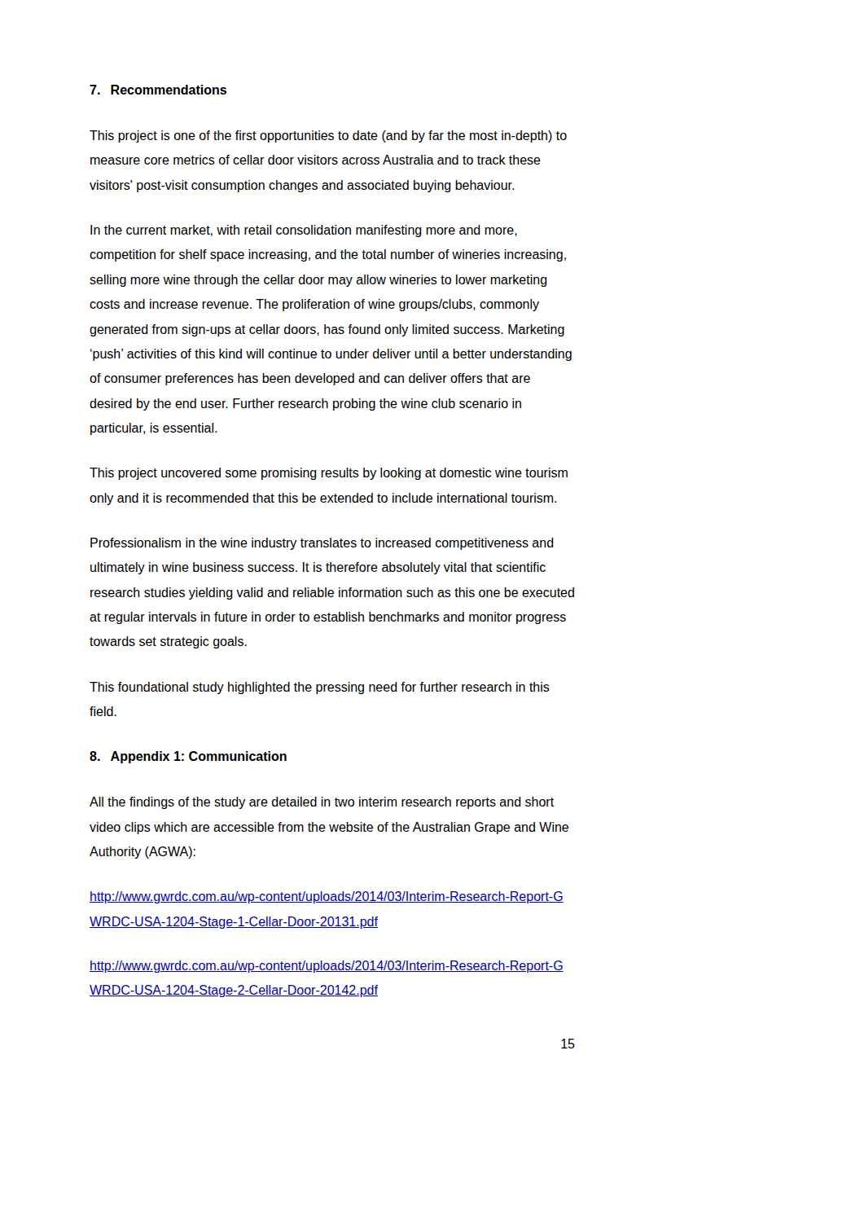7. Recommendations
This project is one of the first opportunities to date (and by far the most in-depth) to measure core metrics of cellar door visitors across Australia and to track these visitors' post-visit consumption changes and associated buying behaviour.
In the current market, with retail consolidation manifesting more and more, competition for shelf space increasing, and the total number of wineries increasing, selling more wine through the cellar door may allow wineries to lower marketing costs and increase revenue. The proliferation of wine groups/clubs, commonly generated from sign-ups at cellar doors, has found only limited success. Marketing ‘push’ activities of this kind will continue to under deliver until a better understanding of consumer preferences has been developed and can deliver offers that are desired by the end user. Further research probing the wine club scenario in particular, is essential.
This project uncovered some promising results by looking at domestic wine tourism only and it is recommended that this be extended to include international tourism.
Professionalism in the wine industry translates to increased competitiveness and ultimately in wine business success. It is therefore absolutely vital that scientific research studies yielding valid and reliable information such as this one be executed at regular intervals in future in order to establish benchmarks and monitor progress towards set strategic goals.
This foundational study highlighted the pressing need for further research in this field.
8. Appendix 1: Communication
All the findings of the study are detailed in two interim research reports and short video clips which are accessible from the website of the Australian Grape and Wine Authority (AGWA):
http://www.gwrdc.com.au/wp-content/uploads/2014/03/Interim-Research-Report-GWRDC-USA-1204-Stage-1-Cellar-Door-20131.pdf
http://www.gwrdc.com.au/wp-content/uploads/2014/03/Interim-Research-Report-GWRDC-USA-1204-Stage-2-Cellar-Door-20142.pdf
15